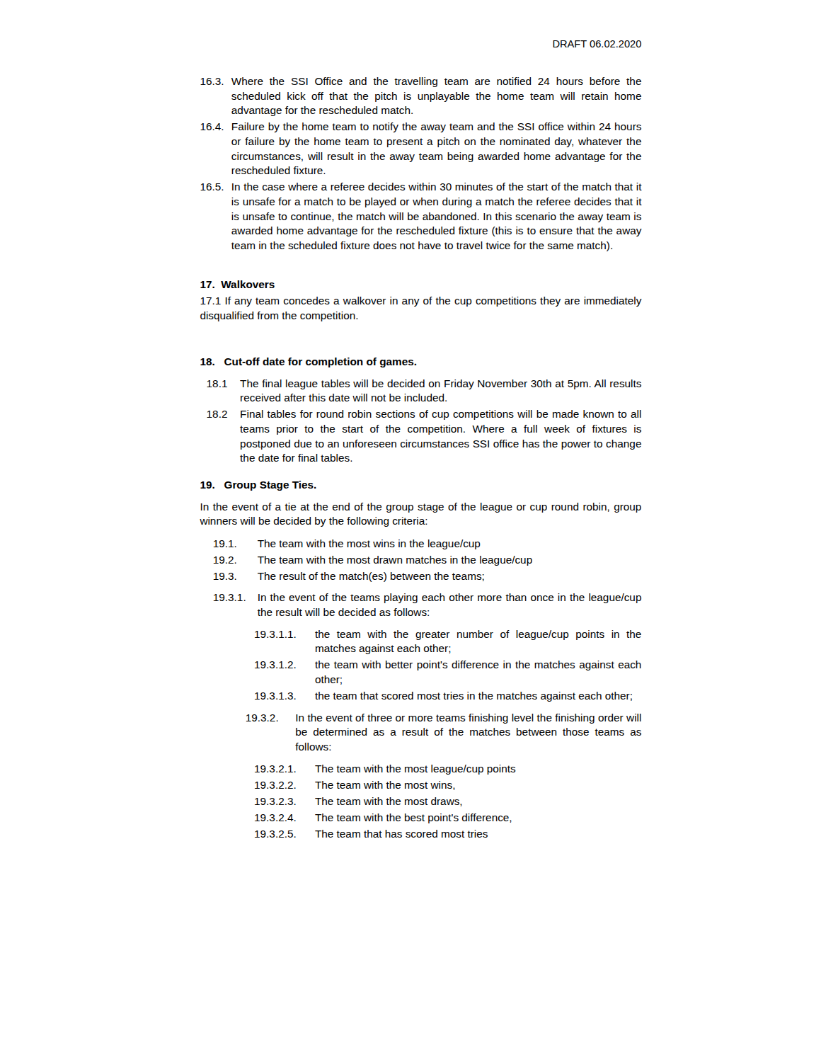DRAFT 06.02.2020
16.3. Where the SSI Office and the travelling team are notified 24 hours before the scheduled kick off that the pitch is unplayable the home team will retain home advantage for the rescheduled match.
16.4. Failure by the home team to notify the away team and the SSI office within 24 hours or failure by the home team to present a pitch on the nominated day, whatever the circumstances, will result in the away team being awarded home advantage for the rescheduled fixture.
16.5. In the case where a referee decides within 30 minutes of the start of the match that it is unsafe for a match to be played or when during a match the referee decides that it is unsafe to continue, the match will be abandoned. In this scenario the away team is awarded home advantage for the rescheduled fixture (this is to ensure that the away team in the scheduled fixture does not have to travel twice for the same match).
17. Walkovers
17.1 If any team concedes a walkover in any of the cup competitions they are immediately disqualified from the competition.
18. Cut-off date for completion of games.
18.1 The final league tables will be decided on Friday November 30th at 5pm. All results received after this date will not be included.
18.2 Final tables for round robin sections of cup competitions will be made known to all teams prior to the start of the competition. Where a full week of fixtures is postponed due to an unforeseen circumstances SSI office has the power to change the date for final tables.
19. Group Stage Ties.
In the event of a tie at the end of the group stage of the league or cup round robin, group winners will be decided by the following criteria:
19.1. The team with the most wins in the league/cup
19.2. The team with the most drawn matches in the league/cup
19.3. The result of the match(es) between the teams;
19.3.1. In the event of the teams playing each other more than once in the league/cup the result will be decided as follows:
19.3.1.1. the team with the greater number of league/cup points in the matches against each other;
19.3.1.2. the team with better point's difference in the matches against each other;
19.3.1.3. the team that scored most tries in the matches against each other;
19.3.2. In the event of three or more teams finishing level the finishing order will be determined as a result of the matches between those teams as follows:
19.3.2.1. The team with the most league/cup points
19.3.2.2. The team with the most wins,
19.3.2.3. The team with the most draws,
19.3.2.4. The team with the best point's difference,
19.3.2.5. The team that has scored most tries